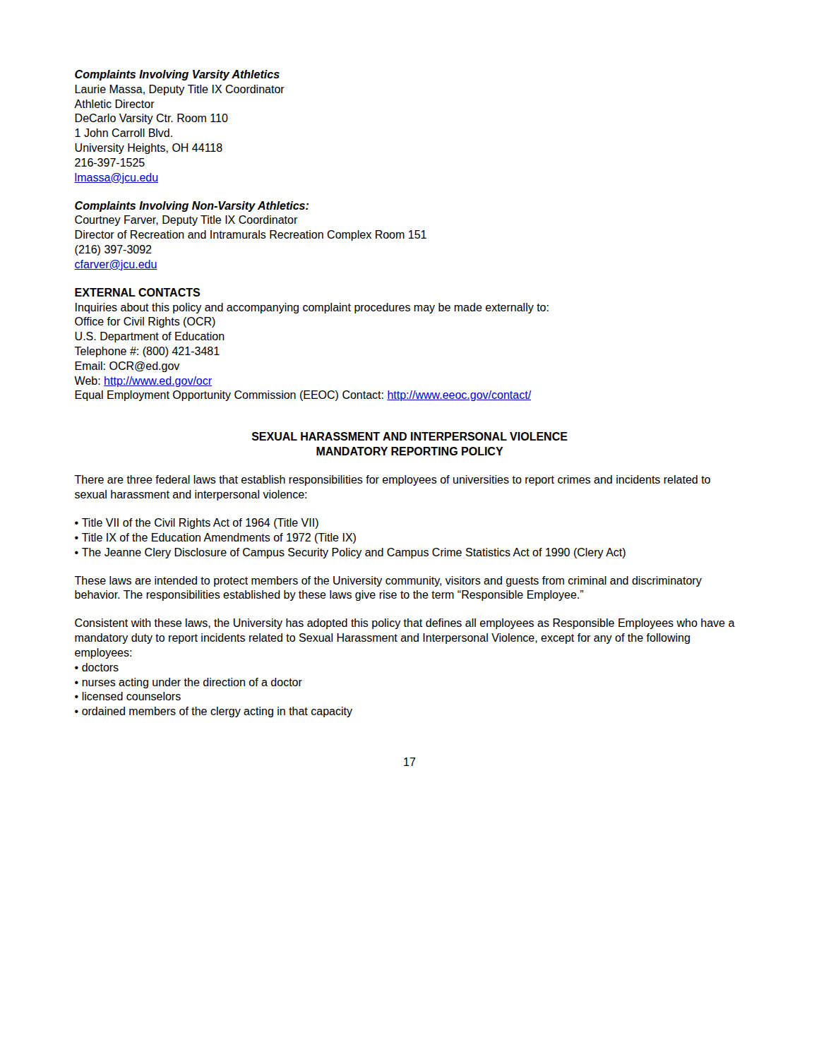Complaints Involving Varsity Athletics
Laurie Massa, Deputy Title IX Coordinator
Athletic Director
DeCarlo Varsity Ctr. Room 110
1 John Carroll Blvd.
University Heights, OH 44118
216-397-1525
lmassa@jcu.edu
Complaints Involving Non-Varsity Athletics:
Courtney Farver, Deputy Title IX Coordinator
Director of Recreation and Intramurals Recreation Complex Room 151
(216) 397-3092
cfarver@jcu.edu
EXTERNAL CONTACTS
Inquiries about this policy and accompanying complaint procedures may be made externally to:
Office for Civil Rights (OCR)
U.S. Department of Education
Telephone #: (800) 421-3481
Email: OCR@ed.gov
Web: http://www.ed.gov/ocr
Equal Employment Opportunity Commission (EEOC) Contact: http://www.eeoc.gov/contact/
SEXUAL HARASSMENT AND INTERPERSONAL VIOLENCE
MANDATORY REPORTING POLICY
There are three federal laws that establish responsibilities for employees of universities to report crimes and incidents related to sexual harassment and interpersonal violence:
Title VII of the Civil Rights Act of 1964 (Title VII)
Title IX of the Education Amendments of 1972 (Title IX)
The Jeanne Clery Disclosure of Campus Security Policy and Campus Crime Statistics Act of 1990 (Clery Act)
These laws are intended to protect members of the University community, visitors and guests from criminal and discriminatory behavior. The responsibilities established by these laws give rise to the term “Responsible Employee.”
Consistent with these laws, the University has adopted this policy that defines all employees as Responsible Employees who have a mandatory duty to report incidents related to Sexual Harassment and Interpersonal Violence, except for any of the following employees:
doctors
nurses acting under the direction of a doctor
licensed counselors
ordained members of the clergy acting in that capacity
17